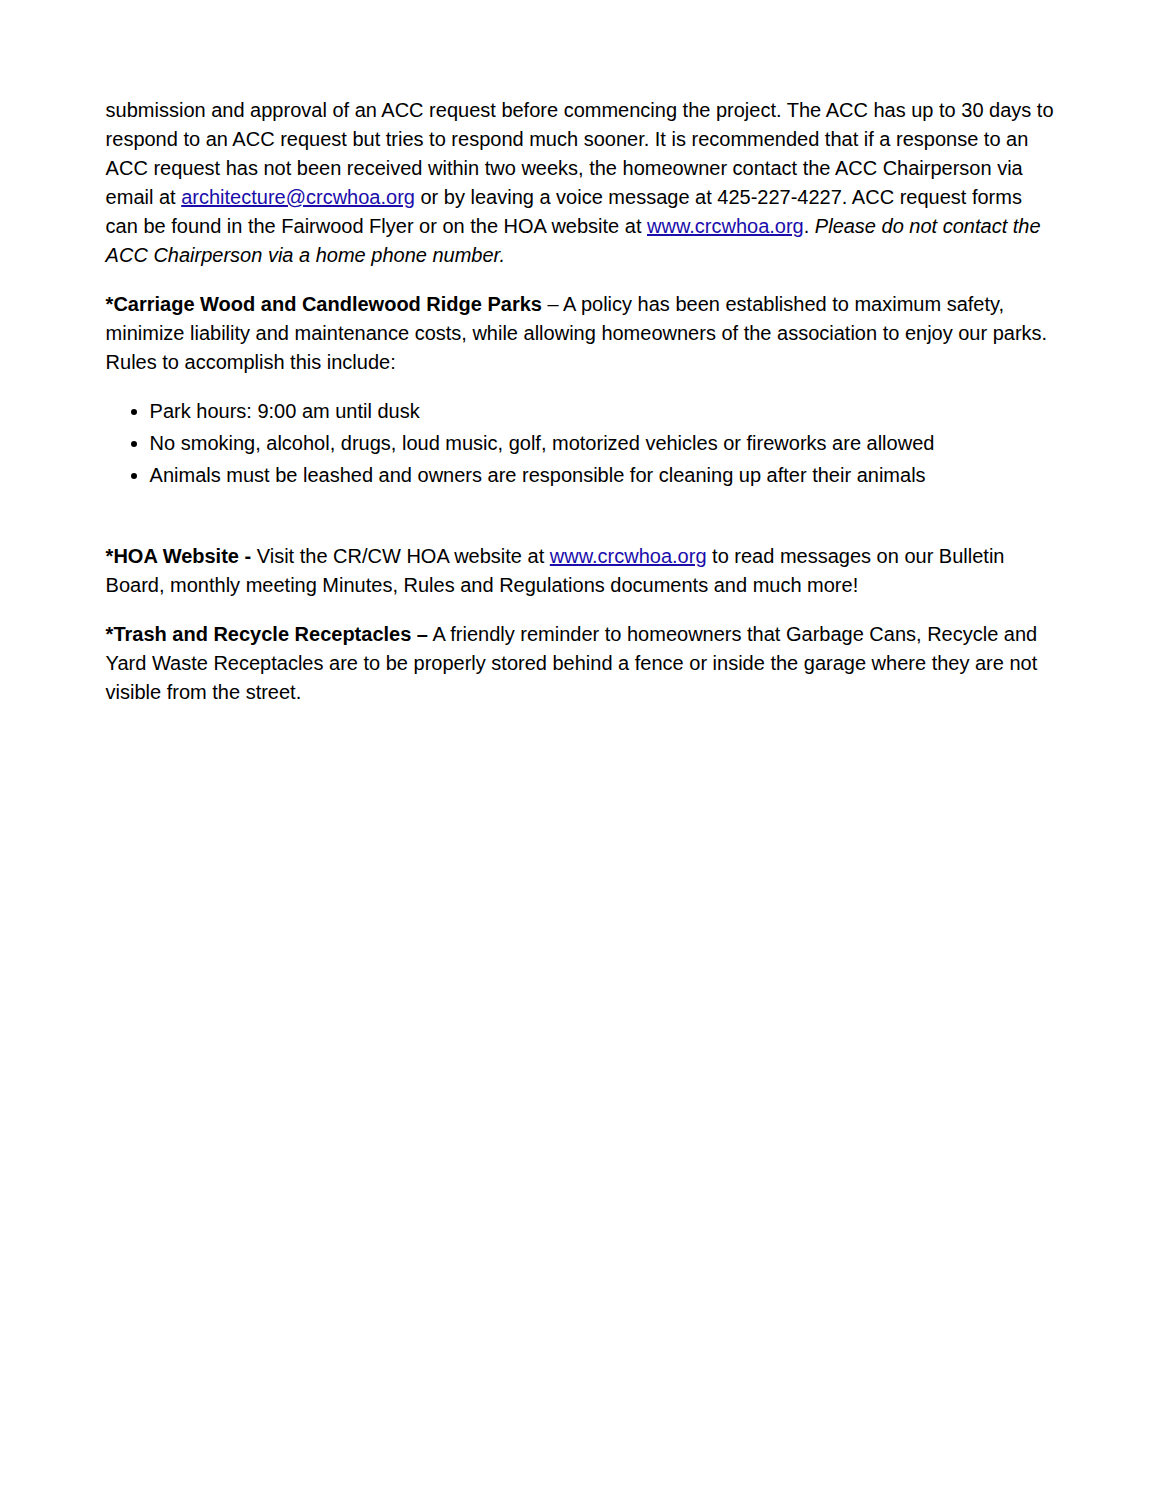submission and approval of an ACC request before commencing the project. The ACC has up to 30 days to respond to an ACC request but tries to respond much sooner. It is recommended that if a response to an ACC request has not been received within two weeks, the homeowner contact the ACC Chairperson via email at architecture@crcwhoa.org or by leaving a voice message at 425-227-4227. ACC request forms can be found in the Fairwood Flyer or on the HOA website at www.crcwhoa.org. Please do not contact the ACC Chairperson via a home phone number.
*Carriage Wood and Candlewood Ridge Parks – A policy has been established to maximum safety, minimize liability and maintenance costs, while allowing homeowners of the association to enjoy our parks. Rules to accomplish this include:
Park hours: 9:00 am until dusk
No smoking, alcohol, drugs, loud music, golf, motorized vehicles or fireworks are allowed
Animals must be leashed and owners are responsible for cleaning up after their animals
*HOA Website - Visit the CR/CW HOA website at www.crcwhoa.org to read messages on our Bulletin Board, monthly meeting Minutes, Rules and Regulations documents and much more!
*Trash and Recycle Receptacles – A friendly reminder to homeowners that Garbage Cans, Recycle and Yard Waste Receptacles are to be properly stored behind a fence or inside the garage where they are not visible from the street.